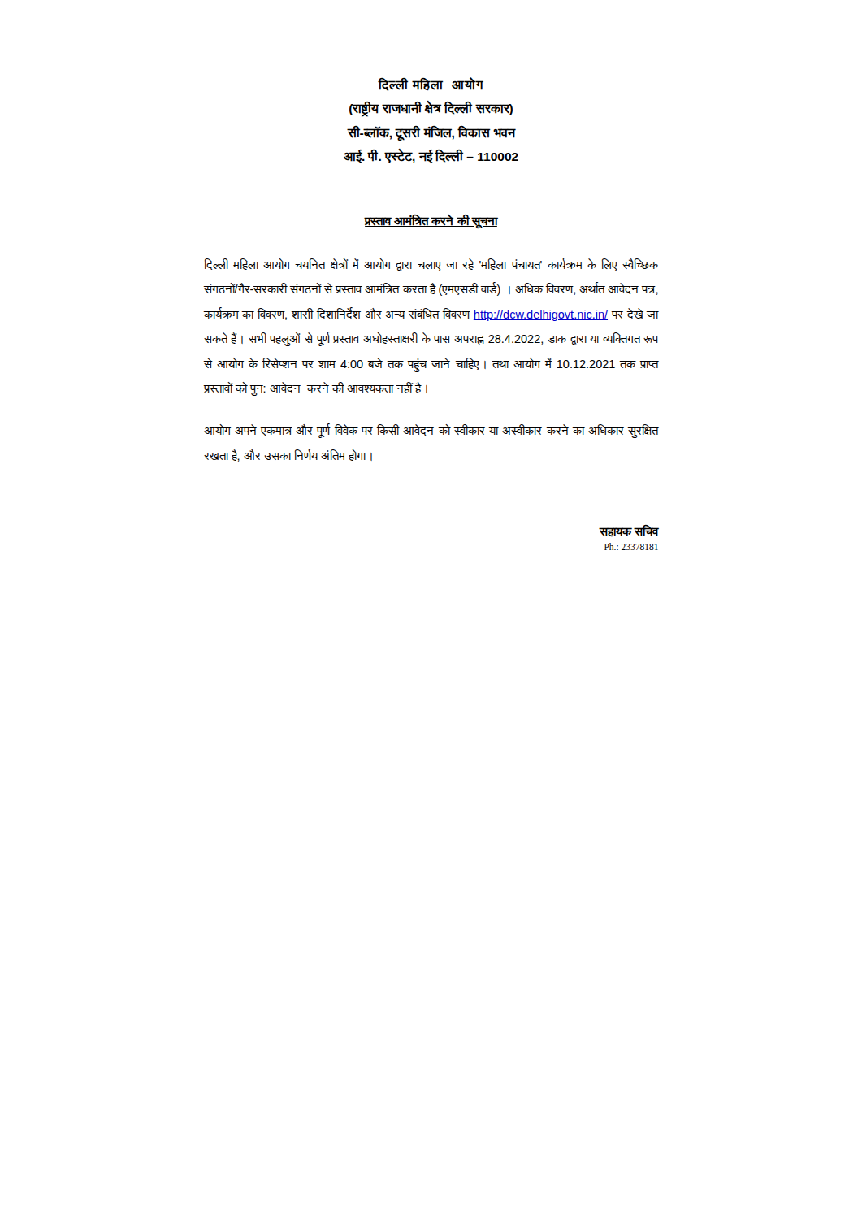दिल्ली महिला आयोग
(राष्ट्रीय राजधानी क्षेत्र दिल्ली सरकार)
सी-ब्लॉक, दूसरी मंजिल, विकास भवन
आई. पी. एस्टेट, नई दिल्ली – 110002
प्रस्ताव आमंत्रित करने की सूचना
दिल्ली महिला आयोग चयनित क्षेत्रों में आयोग द्वारा चलाए जा रहे 'महिला पंचायत' कार्यक्रम के लिए स्वैच्छिक संगठनों/गैर-सरकारी संगठनों से प्रस्ताव आमंत्रित करता है (एमएसडी वार्ड) । अधिक विवरण, अर्थात आवेदन पत्र, कार्यक्रम का विवरण, शासी दिशानिर्देश और अन्य संबंधित विवरण http://dcw.delhigovt.nic.in/ पर देखे जा सकते हैं। सभी पहलुओं से पूर्ण प्रस्ताव अधोहस्ताक्षरी के पास अपराह्न 28.4.2022, डाक द्वारा या व्यक्तिगत रूप से आयोग के रिसेप्शन पर शाम 4:00 बजे तक पहुंच जाने चाहिए। तथा आयोग में 10.12.2021 तक प्राप्त प्रस्तावों को पुन: आवेदन करने की आवश्यकता नहीं है।
आयोग अपने एकमात्र और पूर्ण विवेक पर किसी आवेदन को स्वीकार या अस्वीकार करने का अधिकार सुरक्षित रखता है, और उसका निर्णय अंतिम होगा।
सहायक सचिव
Ph.: 23378181